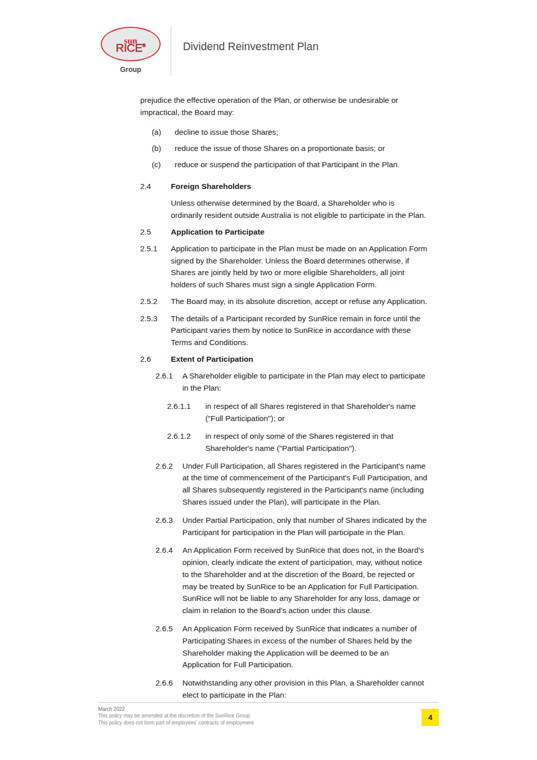sun
RICE®
Group
Dividend Reinvestment Plan
prejudice the effective operation of the Plan, or otherwise be undesirable or impractical, the Board may:
(a) decline to issue those Shares;
(b) reduce the issue of those Shares on a proportionate basis; or
(c) reduce or suspend the participation of that Participant in the Plan.
2.4
Foreign Shareholders
Unless otherwise determined by the Board, a Shareholder who is ordinarily resident outside Australia is not eligible to participate in the Plan.
2.5
Application to Participate
2.5.1
Application to participate in the Plan must be made on an Application Form signed by the Shareholder. Unless the Board determines otherwise, if Shares are jointly held by two or more eligible Shareholders, all joint holders of such Shares must sign a single Application Form.
2.5.2
The Board may, in its absolute discretion, accept or refuse any Application.
2.5.3
The details of a Participant recorded by SunRice remain in force until the Participant varies them by notice to SunRice in accordance with these Terms and Conditions.
2.6
Extent of Participation
2.6.1
A Shareholder eligible to participate in the Plan may elect to participate in the Plan:
2.6.1.1
in respect of all Shares registered in that Shareholder's name ("Full Participation"); or
2.6.1.2
in respect of only some of the Shares registered in that Shareholder's name ("Partial Participation").
2.6.2
Under Full Participation, all Shares registered in the Participant's name at the time of commencement of the Participant's Full Participation, and all Shares subsequently registered in the Participant's name (including Shares issued under the Plan), will participate in the Plan.
2.6.3
Under Partial Participation, only that number of Shares indicated by the Participant for participation in the Plan will participate in the Plan.
2.6.4
An Application Form received by SunRice that does not, in the Board’s opinion, clearly indicate the extent of participation, may, without notice to the Shareholder and at the discretion of the Board, be rejected or may be treated by SunRice to be an Application for Full Participation. SunRice will not be liable to any Shareholder for any loss, damage or claim in relation to the Board’s action under this clause.
2.6.5
An Application Form received by SunRice that indicates a number of Participating Shares in excess of the number of Shares held by the Shareholder making the Application will be deemed to be an Application for Full Participation.
2.6.6
Notwithstanding any other provision in this Plan, a Shareholder cannot elect to participate in the Plan:
March 2022
This policy may be amended at the discretion of the SunRice Group.
This policy does not form part of employees’ contracts of employment
4